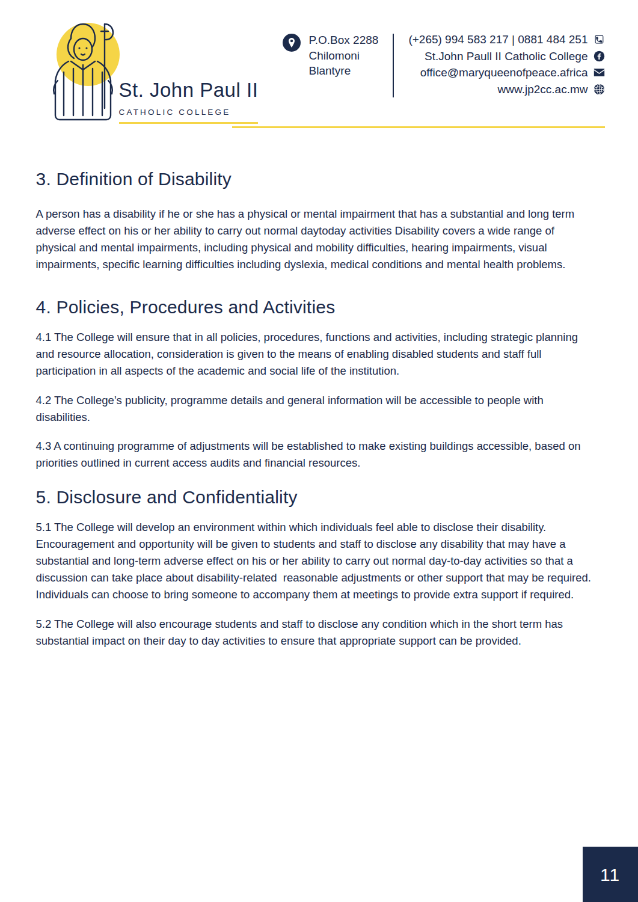St. John Paul II
CATHOLIC COLLEGE
P.O.Box 2288
Chilomoni
Blantyre
(+265) 994 583 217 | 0881 484 251
St.John Paull II Catholic College
office@maryqueenofpeace.africa
www.jp2cc.ac.mw
3. Definition of Disability
A person has a disability if he or she has a physical or mental impairment that has a substantial and long term adverse effect on his or her ability to carry out normal daytoday activities Disability covers a wide range of physical and mental impairments, including physical and mobility difficulties, hearing impairments, visual impairments, specific learning difficulties including dyslexia, medical conditions and mental health problems.
4. Policies, Procedures and Activities
4.1 The College will ensure that in all policies, procedures, functions and activities, including strategic planning and resource allocation, consideration is given to the means of enabling disabled students and staff full participation in all aspects of the academic and social life of the institution.
4.2 The College’s publicity, programme details and general information will be accessible to people with disabilities.
4.3 A continuing programme of adjustments will be established to make existing buildings accessible, based on priorities outlined in current access audits and financial resources.
5. Disclosure and Confidentiality
5.1 The College will develop an environment within which individuals feel able to disclose their disability. Encouragement and opportunity will be given to students and staff to disclose any disability that may have a substantial and long-term adverse effect on his or her ability to carry out normal day-to-day activities so that a discussion can take place about disability-related reasonable adjustments or other support that may be required. Individuals can choose to bring someone to accompany them at meetings to provide extra support if required.
5.2 The College will also encourage students and staff to disclose any condition which in the short term has substantial impact on their day to day activities to ensure that appropriate support can be provided.
11